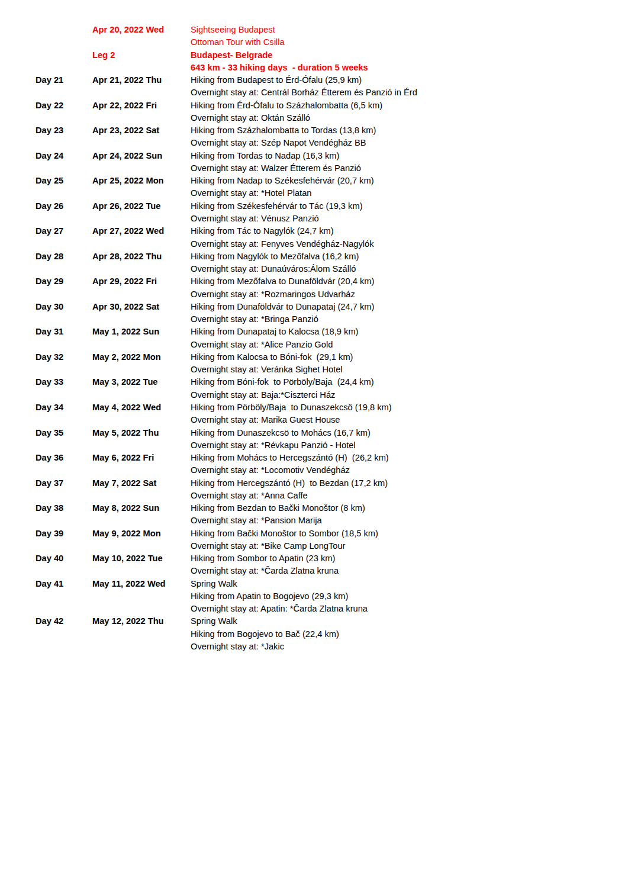| | Apr 20, 2022 Wed | Sightseeing Budapest |
| | | Ottoman Tour with Csilla |
| | Leg 2 | Budapest- Belgrade |
| | | 643 km - 33 hiking days - duration 5 weeks |
| Day 21 | Apr 21, 2022 Thu | Hiking from Budapest to Érd-Ófalu (25,9 km) |
| | | Overnight stay at: Centrál Borház Étterem és Panzió in Érd |
| Day 22 | Apr 22, 2022 Fri | Hiking from Érd-Ófalu to Százhalombatta (6,5 km) |
| | | Overnight stay at: Oktán Szálló |
| Day 23 | Apr 23, 2022 Sat | Hiking from Százhalombatta to Tordas (13,8 km) |
| | | Overnight stay at: Szép Napot Vendégház BB |
| Day 24 | Apr 24, 2022 Sun | Hiking from Tordas to Nadap (16,3 km) |
| | | Overnight stay at: Walzer Étterem és Panzió |
| Day 25 | Apr 25, 2022 Mon | Hiking from Nadap to Székesfehérvár (20,7 km) |
| | | Overnight stay at: *Hotel Platan |
| Day 26 | Apr 26, 2022 Tue | Hiking from Székesfehérvár to Tác (19,3 km) |
| | | Overnight stay at: Vénusz Panzió |
| Day 27 | Apr 27, 2022 Wed | Hiking from Tác to Nagylók (24,7 km) |
| | | Overnight stay at: Fenyves Vendégház-Nagylók |
| Day 28 | Apr 28, 2022 Thu | Hiking from Nagylók to Mezőfalva (16,2 km) |
| | | Overnight stay at: Dunaúváros:Álom Szálló |
| Day 29 | Apr 29, 2022 Fri | Hiking from Mezőfalva to Dunaföldvár (20,4 km) |
| | | Overnight stay at: *Rozmaringos Udvarház |
| Day 30 | Apr 30, 2022 Sat | Hiking from Dunaföldvár to Dunapataj (24,7 km) |
| | | Overnight stay at: *Bringa Panzió |
| Day 31 | May 1, 2022 Sun | Hiking from Dunapataj to Kalocsa (18,9 km) |
| | | Overnight stay at: *Alice Panzio Gold |
| Day 32 | May 2, 2022 Mon | Hiking from Kalocsa to Bóni-fok (29,1 km) |
| | | Overnight stay at: Veránka Sighet Hotel |
| Day 33 | May 3, 2022 Tue | Hiking from Bóni-fok to Pörböly/Baja (24,4 km) |
| | | Overnight stay at: Baja:*Ciszterci Ház |
| Day 34 | May 4, 2022 Wed | Hiking from Pörböly/Baja to Dunaszekcsö (19,8 km) |
| | | Overnight stay at: Marika Guest House |
| Day 35 | May 5, 2022 Thu | Hiking from Dunaszekcsö to Mohács (16,7 km) |
| | | Overnight stay at: *Révkapu Panzió - Hotel |
| Day 36 | May 6, 2022 Fri | Hiking from Mohács to Hercegszántó (H) (26,2 km) |
| | | Overnight stay at: *Locomotiv Vendégház |
| Day 37 | May 7, 2022 Sat | Hiking from Hercegszántó (H) to Bezdan (17,2 km) |
| | | Overnight stay at: *Anna Caffe |
| Day 38 | May 8, 2022 Sun | Hiking from Bezdan to Bački Monoštor (8 km) |
| | | Overnight stay at: *Pansion Marija |
| Day 39 | May 9, 2022 Mon | Hiking from Bački Monoštor to Sombor (18,5 km) |
| | | Overnight stay at: *Bike Camp LongTour |
| Day 40 | May 10, 2022 Tue | Hiking from Sombor to Apatin (23 km) |
| | | Overnight stay at: *Čarda Zlatna kruna |
| Day 41 | May 11, 2022 Wed | Spring Walk |
| | | Hiking from Apatin to Bogojevo (29,3 km) |
| | | Overnight stay at: Apatin: *Čarda Zlatna kruna |
| Day 42 | May 12, 2022 Thu | Spring Walk |
| | | Hiking from Bogojevo to Bač (22,4 km) |
| | | Overnight stay at: *Jakic |